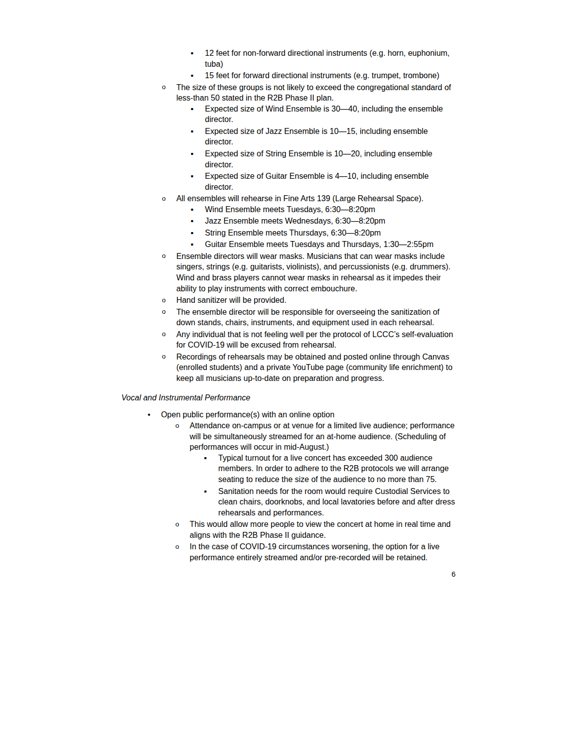12 feet for non-forward directional instruments (e.g. horn, euphonium, tuba)
15 feet for forward directional instruments (e.g. trumpet, trombone)
The size of these groups is not likely to exceed the congregational standard of less-than 50 stated in the R2B Phase II plan.
Expected size of Wind Ensemble is 30—40, including the ensemble director.
Expected size of Jazz Ensemble is 10—15, including ensemble director.
Expected size of String Ensemble is 10—20, including ensemble director.
Expected size of Guitar Ensemble is 4—10, including ensemble director.
All ensembles will rehearse in Fine Arts 139 (Large Rehearsal Space).
Wind Ensemble meets Tuesdays, 6:30—8:20pm
Jazz Ensemble meets Wednesdays, 6:30—8:20pm
String Ensemble meets Thursdays, 6:30—8:20pm
Guitar Ensemble meets Tuesdays and Thursdays, 1:30—2:55pm
Ensemble directors will wear masks. Musicians that can wear masks include singers, strings (e.g. guitarists, violinists), and percussionists (e.g. drummers). Wind and brass players cannot wear masks in rehearsal as it impedes their ability to play instruments with correct embouchure.
Hand sanitizer will be provided.
The ensemble director will be responsible for overseeing the sanitization of down stands, chairs, instruments, and equipment used in each rehearsal.
Any individual that is not feeling well per the protocol of LCCC’s self-evaluation for COVID-19 will be excused from rehearsal.
Recordings of rehearsals may be obtained and posted online through Canvas (enrolled students) and a private YouTube page (community life enrichment) to keep all musicians up-to-date on preparation and progress.
Vocal and Instrumental Performance
Open public performance(s) with an online option
Attendance on-campus or at venue for a limited live audience; performance will be simultaneously streamed for an at-home audience. (Scheduling of performances will occur in mid-August.)
Typical turnout for a live concert has exceeded 300 audience members. In order to adhere to the R2B protocols we will arrange seating to reduce the size of the audience to no more than 75.
Sanitation needs for the room would require Custodial Services to clean chairs, doorknobs, and local lavatories before and after dress rehearsals and performances.
This would allow more people to view the concert at home in real time and aligns with the R2B Phase II guidance.
In the case of COVID-19 circumstances worsening, the option for a live performance entirely streamed and/or pre-recorded will be retained.
6